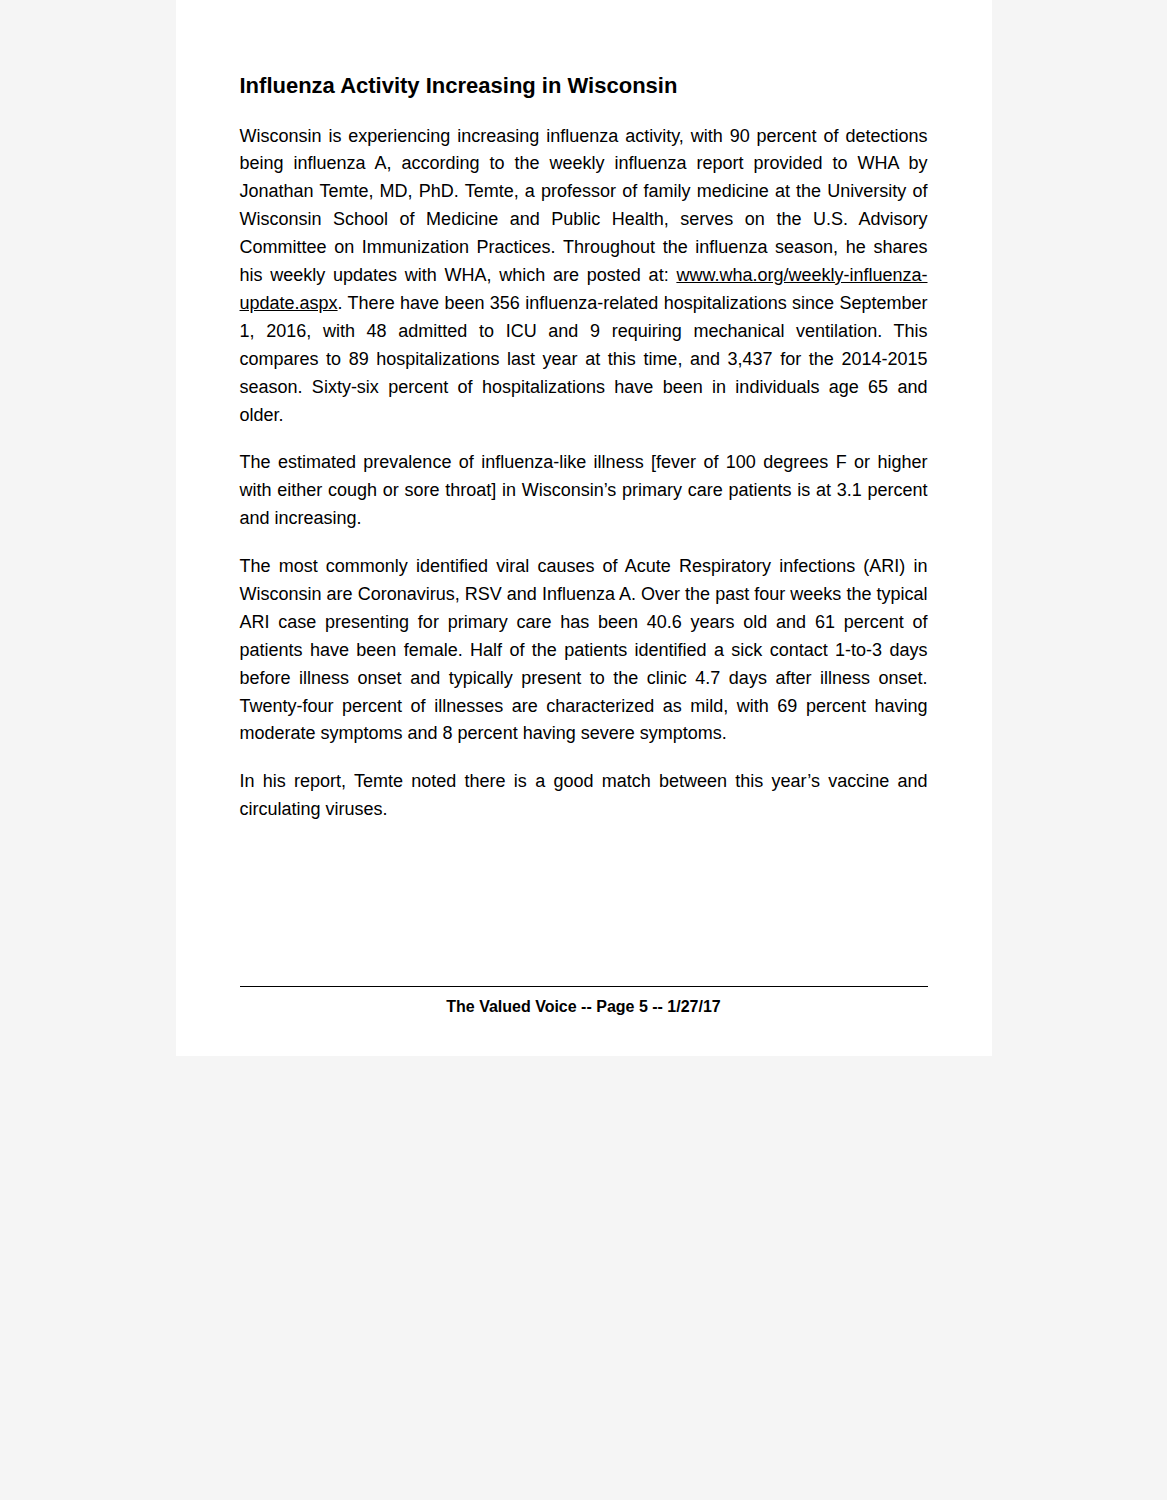Influenza Activity Increasing in Wisconsin
Wisconsin is experiencing increasing influenza activity, with 90 percent of detections being influenza A, according to the weekly influenza report provided to WHA by Jonathan Temte, MD, PhD. Temte, a professor of family medicine at the University of Wisconsin School of Medicine and Public Health, serves on the U.S. Advisory Committee on Immunization Practices. Throughout the influenza season, he shares his weekly updates with WHA, which are posted at: www.wha.org/weekly-influenza-update.aspx. There have been 356 influenza-related hospitalizations since September 1, 2016, with 48 admitted to ICU and 9 requiring mechanical ventilation. This compares to 89 hospitalizations last year at this time, and 3,437 for the 2014-2015 season. Sixty-six percent of hospitalizations have been in individuals age 65 and older.
The estimated prevalence of influenza-like illness [fever of 100 degrees F or higher with either cough or sore throat] in Wisconsin’s primary care patients is at 3.1 percent and increasing.
The most commonly identified viral causes of Acute Respiratory infections (ARI) in Wisconsin are Coronavirus, RSV and Influenza A. Over the past four weeks the typical ARI case presenting for primary care has been 40.6 years old and 61 percent of patients have been female. Half of the patients identified a sick contact 1-to-3 days before illness onset and typically present to the clinic 4.7 days after illness onset. Twenty-four percent of illnesses are characterized as mild, with 69 percent having moderate symptoms and 8 percent having severe symptoms.
In his report, Temte noted there is a good match between this year’s vaccine and circulating viruses.
The Valued Voice -- Page 5 -- 1/27/17